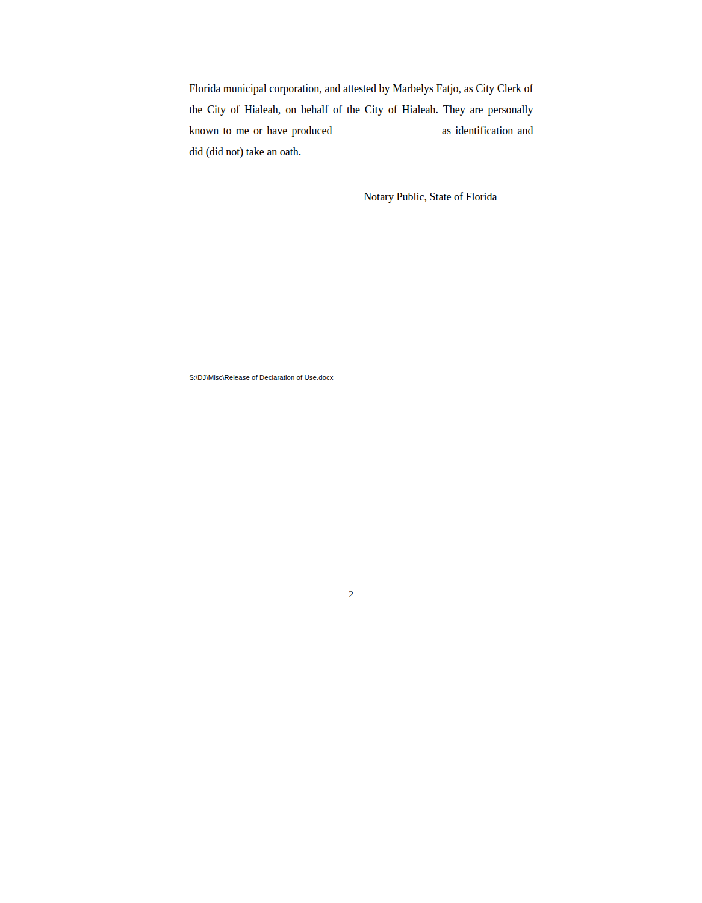Florida municipal corporation, and attested by Marbelys Fatjo, as City Clerk of the City of Hialeah, on behalf of the City of Hialeah. They are personally known to me or have produced as identification and did (did not) take an oath.
Notary Public, State of Florida
S:\DJ\Misc\Release of Declaration of Use.docx
2